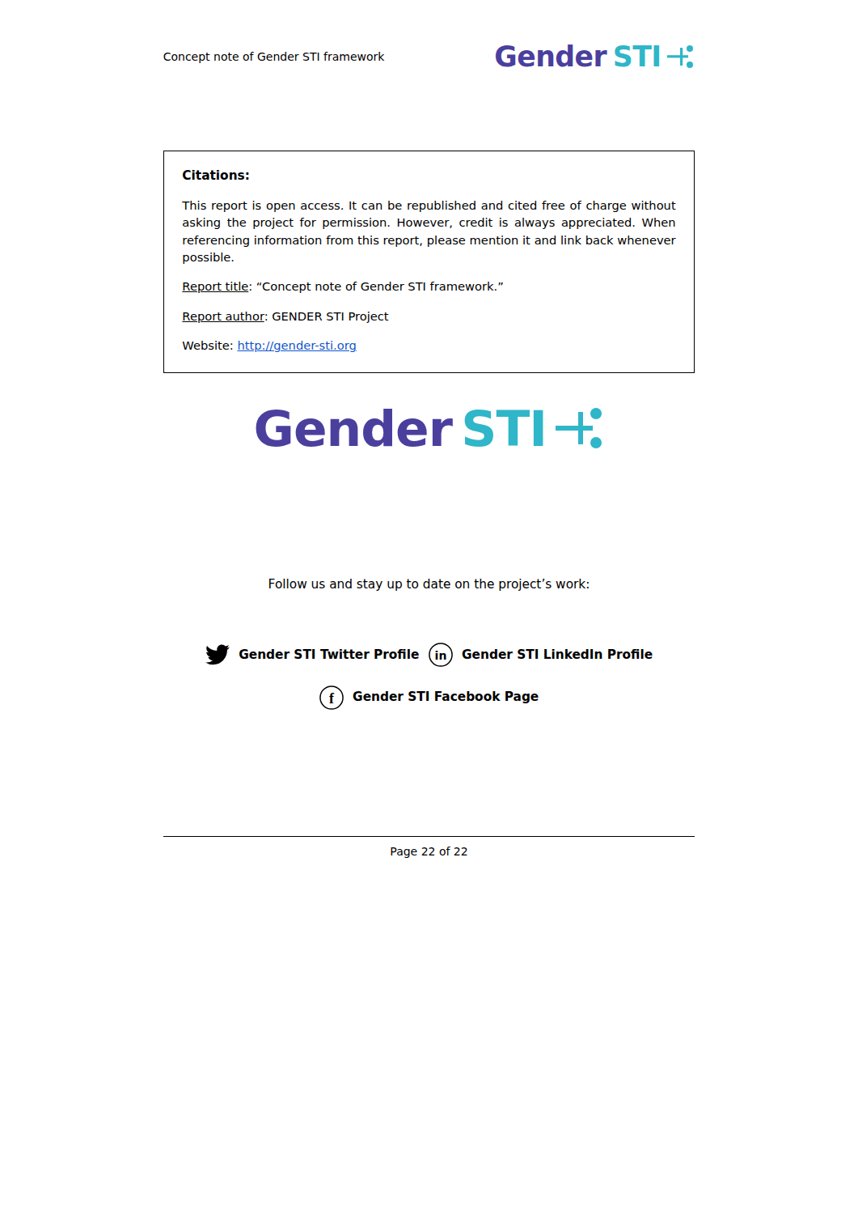Concept note of Gender STI framework
Gender STI
Citations:
This report is open access. It can be republished and cited free of charge without asking the project for permission. However, credit is always appreciated. When referencing information from this report, please mention it and link back whenever possible.
Report title: “Concept note of Gender STI framework.”
Report author: GENDER STI Project
Website: http://gender-sti.org
Gender STI
Follow us and stay up to date on the project’s work:
Gender STI Twitter Profile in Gender STI LinkedIn Profile
f Gender STI Facebook Page
Page 22 of 22